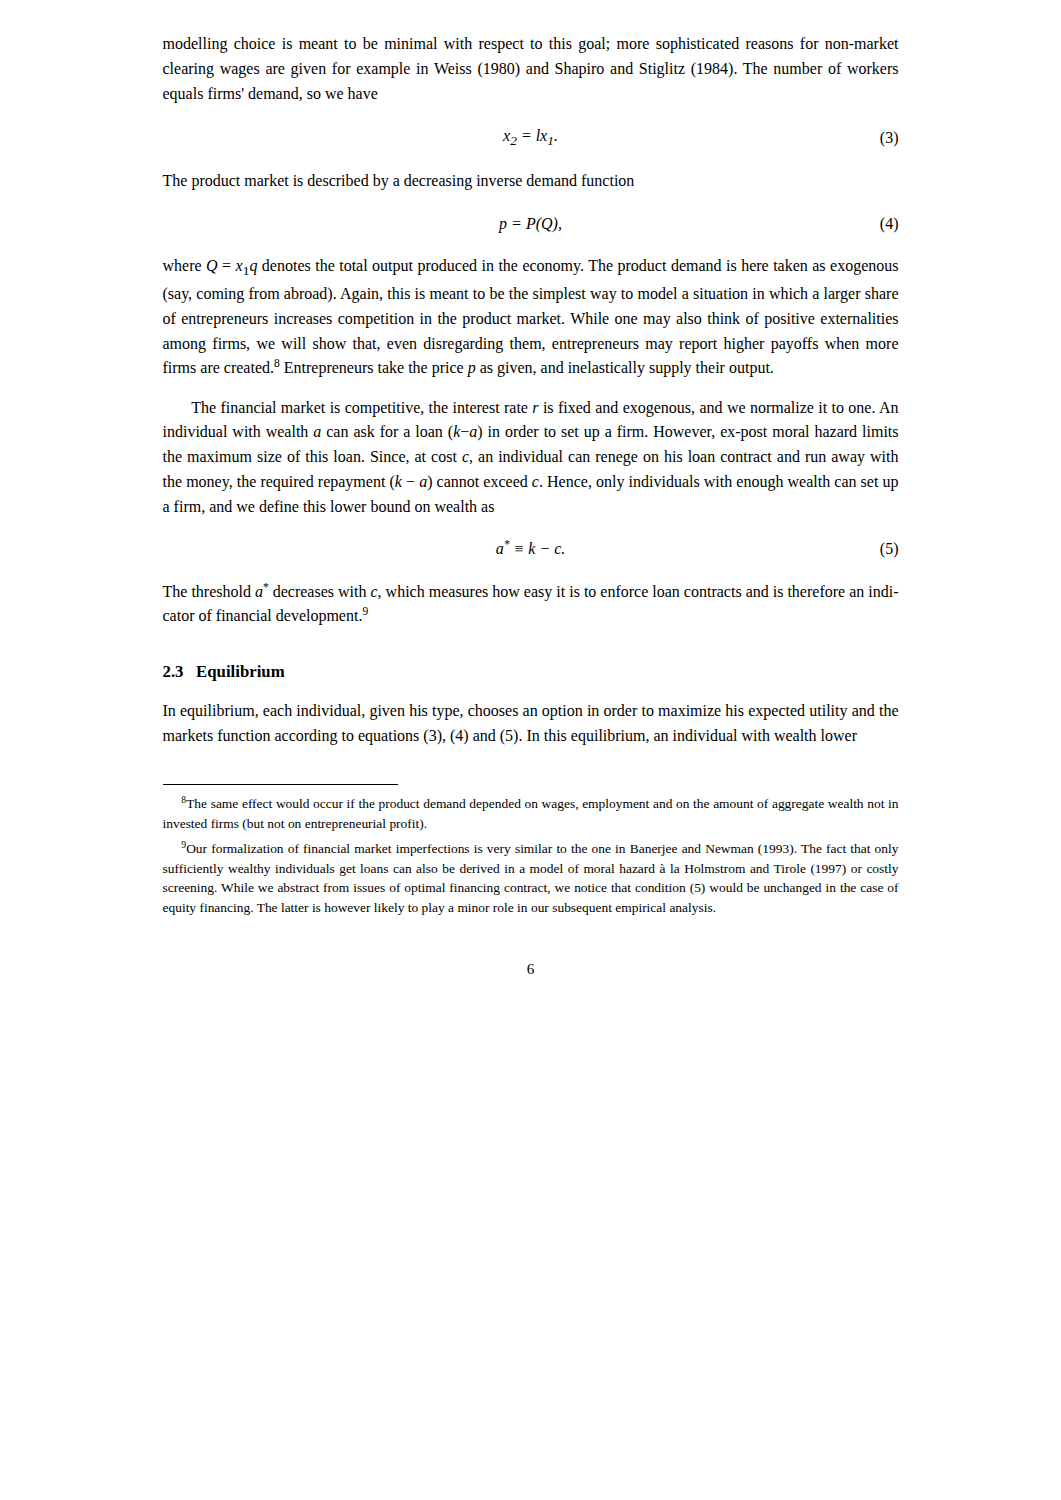modelling choice is meant to be minimal with respect to this goal; more sophisticated reasons for non-market clearing wages are given for example in Weiss (1980) and Shapiro and Stiglitz (1984). The number of workers equals firms' demand, so we have
x2 = lx1. (3)
The product market is described by a decreasing inverse demand function
p = P(Q), (4)
where Q = x1q denotes the total output produced in the economy. The product demand is here taken as exogenous (say, coming from abroad). Again, this is meant to be the simplest way to model a situation in which a larger share of entrepreneurs increases competition in the product market. While one may also think of positive externalities among firms, we will show that, even disregarding them, entrepreneurs may report higher payoffs when more firms are created.8 Entrepreneurs take the price p as given, and inelastically supply their output.
The financial market is competitive, the interest rate r is fixed and exogenous, and we normalize it to one. An individual with wealth a can ask for a loan (k−a) in order to set up a firm. However, ex-post moral hazard limits the maximum size of this loan. Since, at cost c, an individual can renege on his loan contract and run away with the money, the required repayment (k − a) cannot exceed c. Hence, only individuals with enough wealth can set up a firm, and we define this lower bound on wealth as
a* ≡ k − c. (5)
The threshold a* decreases with c, which measures how easy it is to enforce loan contracts and is therefore an indicator of financial development.9
2.3 Equilibrium
In equilibrium, each individual, given his type, chooses an option in order to maximize his expected utility and the markets function according to equations (3), (4) and (5). In this equilibrium, an individual with wealth lower
8The same effect would occur if the product demand depended on wages, employment and on the amount of aggregate wealth not in invested firms (but not on entrepreneurial profit).
9Our formalization of financial market imperfections is very similar to the one in Banerjee and Newman (1993). The fact that only sufficiently wealthy individuals get loans can also be derived in a model of moral hazard à la Holmstrom and Tirole (1997) or costly screening. While we abstract from issues of optimal financing contract, we notice that condition (5) would be unchanged in the case of equity financing. The latter is however likely to play a minor role in our subsequent empirical analysis.
6